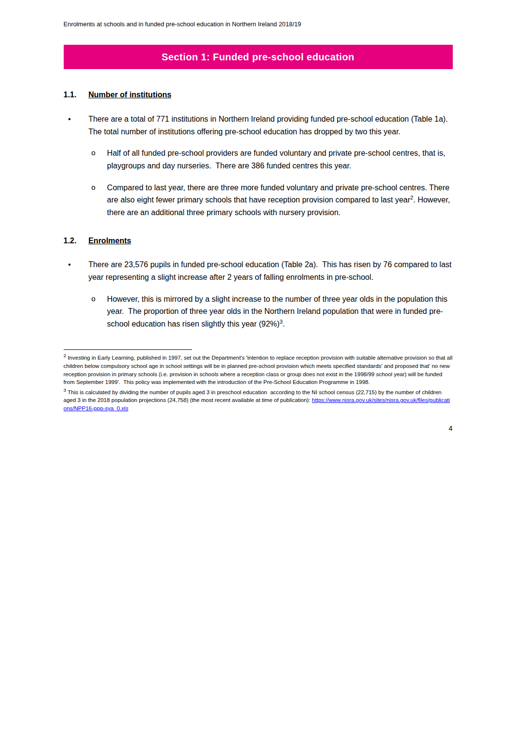Enrolments at schools and in funded pre-school education in Northern Ireland 2018/19
Section 1: Funded pre-school education
1.1. Number of institutions
There are a total of 771 institutions in Northern Ireland providing funded pre-school education (Table 1a). The total number of institutions offering pre-school education has dropped by two this year.
Half of all funded pre-school providers are funded voluntary and private pre-school centres, that is, playgroups and day nurseries. There are 386 funded centres this year.
Compared to last year, there are three more funded voluntary and private pre-school centres. There are also eight fewer primary schools that have reception provision compared to last year2. However, there are an additional three primary schools with nursery provision.
1.2. Enrolments
There are 23,576 pupils in funded pre-school education (Table 2a). This has risen by 76 compared to last year representing a slight increase after 2 years of falling enrolments in pre-school.
However, this is mirrored by a slight increase to the number of three year olds in the population this year. The proportion of three year olds in the Northern Ireland population that were in funded pre-school education has risen slightly this year (92%)3.
2 Investing in Early Learning, published in 1997, set out the Department's 'intention to replace reception provision with suitable alternative provision so that all children below compulsory school age in school settings will be in planned pre-school provision which meets specified standards' and proposed that' no new reception provision in primary schools (i.e. provision in schools where a reception class or group does not exist in the 1998/99 school year) will be funded from September 1999'. This policy was implemented with the introduction of the Pre-School Education Programme in 1998.
3 This is calculated by dividing the number of pupils aged 3 in preschool education according to the NI school census (22,715) by the number of children aged 3 in the 2018 population projections (24,758) (the most recent available at time of publication): https://www.nisra.gov.uk/sites/nisra.gov.uk/files/publications/NPP16-ppp-sya_0.xls
4